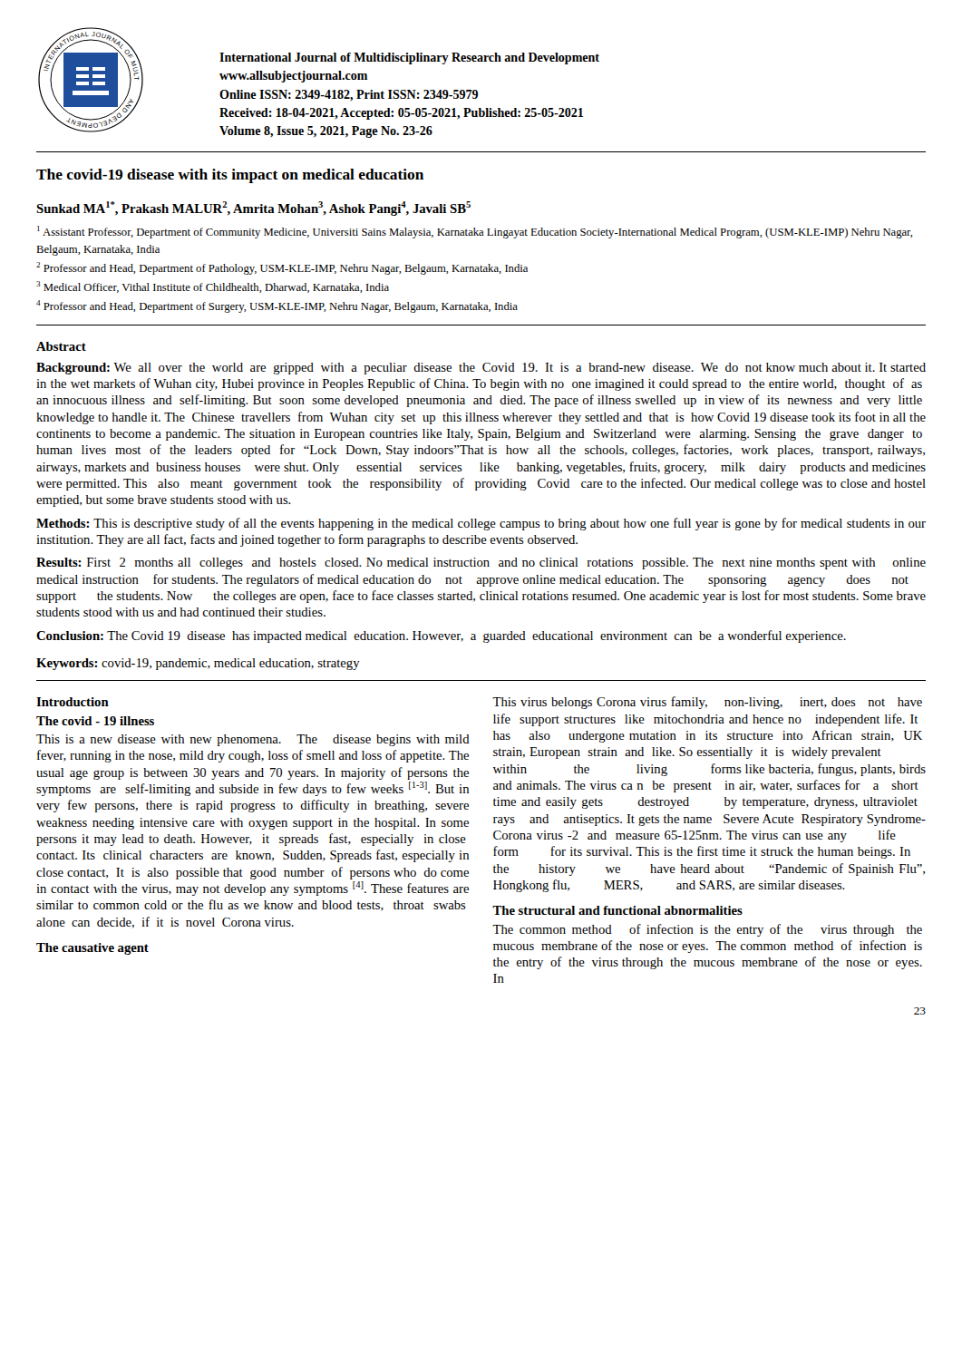INTERNATIONAL JOURNAL OF MULTIDISCIPLINARY RESEARCH AND DEVELOPMENT
International Journal of Multidisciplinary Research and Development
www.allsubjectjournal.com
Online ISSN: 2349-4182, Print ISSN: 2349-5979
Received: 18-04-2021, Accepted: 05-05-2021, Published: 25-05-2021
Volume 8, Issue 5, 2021, Page No. 23-26
The covid-19 disease with its impact on medical education
Sunkad MA1*, Prakash MALUR2, Amrita Mohan3, Ashok Pangi4, Javali SB5
1 Assistant Professor, Department of Community Medicine, Universiti Sains Malaysia, Karnataka Lingayat Education Society-International Medical Program, (USM-KLE-IMP) Nehru Nagar, Belgaum, Karnataka, India
2 Professor and Head, Department of Pathology, USM-KLE-IMP, Nehru Nagar, Belgaum, Karnataka, India
3 Medical Officer, Vithal Institute of Childhealth, Dharwad, Karnataka, India
4 Professor and Head, Department of Surgery, USM-KLE-IMP, Nehru Nagar, Belgaum, Karnataka, India
Abstract
Background: We all over the world are gripped with a peculiar disease the Covid 19. It is a brand-new disease. We do not know much about it. It started in the wet markets of Wuhan city, Hubei province in Peoples Republic of China. To begin with no one imagined it could spread to the entire world, thought of as an innocuous illness and self-limiting. But soon some developed pneumonia and died. The pace of illness swelled up in view of its newness and very little knowledge to handle it. The Chinese travellers from Wuhan city set up this illness wherever they settled and that is how Covid 19 disease took its foot in all the continents to become a pandemic. The situation in European countries like Italy, Spain, Belgium and Switzerland were alarming. Sensing the grave danger to human lives most of the leaders opted for “Lock Down, Stay indoors”That is how all the schools, colleges, factories, work places, transport, railways, airways, markets and business houses were shut. Only essential services like banking, vegetables, fruits, grocery, milk dairy products and medicines were permitted. This also meant government took the responsibility of providing Covid care to the infected. Our medical college was to close and hostel emptied, but some brave students stood with us.
Methods: This is descriptive study of all the events happening in the medical college campus to bring about how one full year is gone by for medical students in our institution. They are all fact, facts and joined together to form paragraphs to describe events observed.
Results: First 2 months all colleges and hostels closed. No medical instruction and no clinical rotations possible. The next nine months spent with online medical instruction for students. The regulators of medical education do not approve online medical education. The sponsoring agency does not support the students. Now the colleges are open, face to face classes started, clinical rotations resumed. One academic year is lost for most students. Some brave students stood with us and had continued their studies.
Conclusion: The Covid 19 disease has impacted medical education. However, a guarded educational environment can be a wonderful experience.
Keywords: covid-19, pandemic, medical education, strategy
Introduction
The covid - 19 illness
This is a new disease with new phenomena. The disease begins with mild fever, running in the nose, mild dry cough, loss of smell and loss of appetite. The usual age group is between 30 years and 70 years. In majority of persons the symptoms are self-limiting and subside in few days to few weeks [1-3]. But in very few persons, there is rapid progress to difficulty in breathing, severe weakness needing intensive care with oxygen support in the hospital. In some persons it may lead to death. However, it spreads fast, especially in close contact. Its clinical characters are known, Sudden, Spreads fast, especially in close contact, It is also possible that good number of persons who do come in contact with the virus, may not develop any symptoms [4]. These features are similar to common cold or the flu as we know and blood tests, throat swabs alone can decide, if it is novel Corona virus.
The causative agent
This virus belongs Corona virus family, non-living, inert, does not have life support structures like mitochondria and hence no independent life. It has also undergone mutation in its structure into African strain, UK strain, European strain and like. So essentially it is widely prevalent within the living forms like bacteria, fungus, plants, birds and animals. The virus ca n be present in air, water, surfaces for a short time and easily gets destroyed by temperature, dryness, ultraviolet rays and antiseptics. It gets the name Severe Acute Respiratory Syndrome-Corona virus -2 and measure 65-125nm. The virus can use any life form for its survival. This is the first time it struck the human beings. In the history we have heard about “Pandemic of Spainish Flu”, Hongkong flu, MERS, and SARS, are similar diseases.
The structural and functional abnormalities
The common method of infection is the entry of the virus through the mucous membrane of the nose or eyes. The common method of infection is the entry of the virus through the mucous membrane of the nose or eyes. In
23